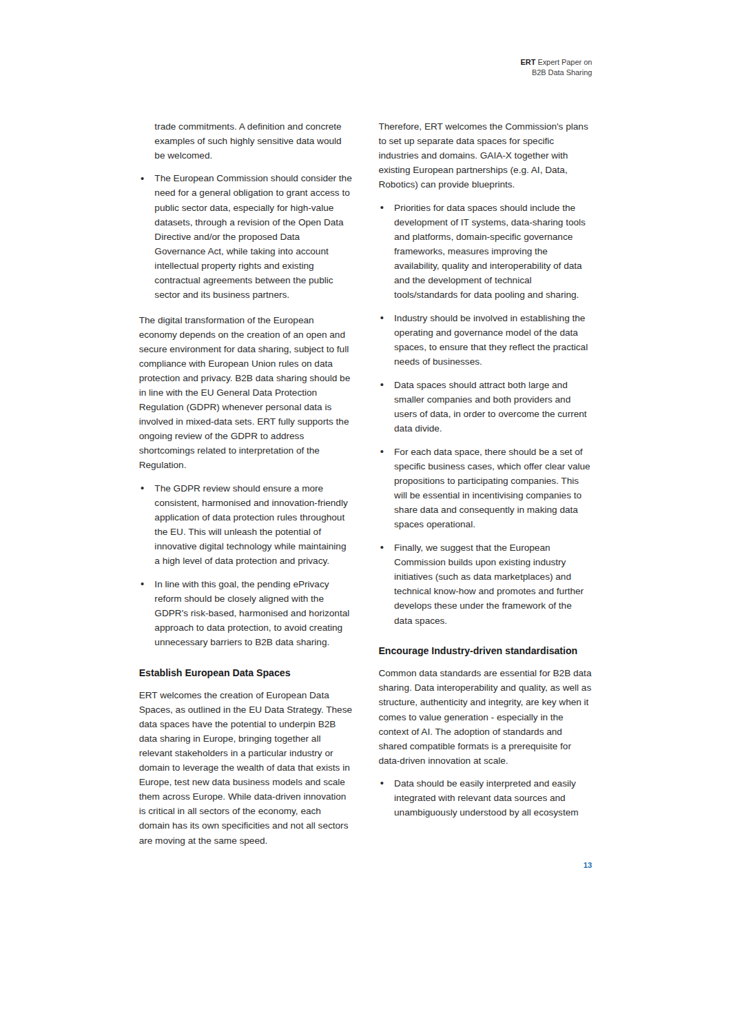ERT Expert Paper on
B2B Data Sharing
trade commitments. A definition and concrete examples of such highly sensitive data would be welcomed.
The European Commission should consider the need for a general obligation to grant access to public sector data, especially for high-value datasets, through a revision of the Open Data Directive and/or the proposed Data Governance Act, while taking into account intellectual property rights and existing contractual agreements between the public sector and its business partners.
The digital transformation of the European economy depends on the creation of an open and secure environment for data sharing, subject to full compliance with European Union rules on data protection and privacy. B2B data sharing should be in line with the EU General Data Protection Regulation (GDPR) whenever personal data is involved in mixed-data sets. ERT fully supports the ongoing review of the GDPR to address shortcomings related to interpretation of the Regulation.
The GDPR review should ensure a more consistent, harmonised and innovation-friendly application of data protection rules throughout the EU. This will unleash the potential of innovative digital technology while maintaining a high level of data protection and privacy.
In line with this goal, the pending ePrivacy reform should be closely aligned with the GDPR's risk-based, harmonised and horizontal approach to data protection, to avoid creating unnecessary barriers to B2B data sharing.
Establish European Data Spaces
ERT welcomes the creation of European Data Spaces, as outlined in the EU Data Strategy. These data spaces have the potential to underpin B2B data sharing in Europe, bringing together all relevant stakeholders in a particular industry or domain to leverage the wealth of data that exists in Europe, test new data business models and scale them across Europe. While data-driven innovation is critical in all sectors of the economy, each domain has its own specificities and not all sectors are moving at the same speed.
Therefore, ERT welcomes the Commission's plans to set up separate data spaces for specific industries and domains. GAIA-X together with existing European partnerships (e.g. AI, Data, Robotics) can provide blueprints.
Priorities for data spaces should include the development of IT systems, data-sharing tools and platforms, domain-specific governance frameworks, measures improving the availability, quality and interoperability of data and the development of technical tools/standards for data pooling and sharing.
Industry should be involved in establishing the operating and governance model of the data spaces, to ensure that they reflect the practical needs of businesses.
Data spaces should attract both large and smaller companies and both providers and users of data, in order to overcome the current data divide.
For each data space, there should be a set of specific business cases, which offer clear value propositions to participating companies. This will be essential in incentivising companies to share data and consequently in making data spaces operational.
Finally, we suggest that the European Commission builds upon existing industry initiatives (such as data marketplaces) and technical know-how and promotes and further develops these under the framework of the data spaces.
Encourage Industry-driven standardisation
Common data standards are essential for B2B data sharing. Data interoperability and quality, as well as structure, authenticity and integrity, are key when it comes to value generation - especially in the context of AI. The adoption of standards and shared compatible formats is a prerequisite for data-driven innovation at scale.
Data should be easily interpreted and easily integrated with relevant data sources and unambiguously understood by all ecosystem
13